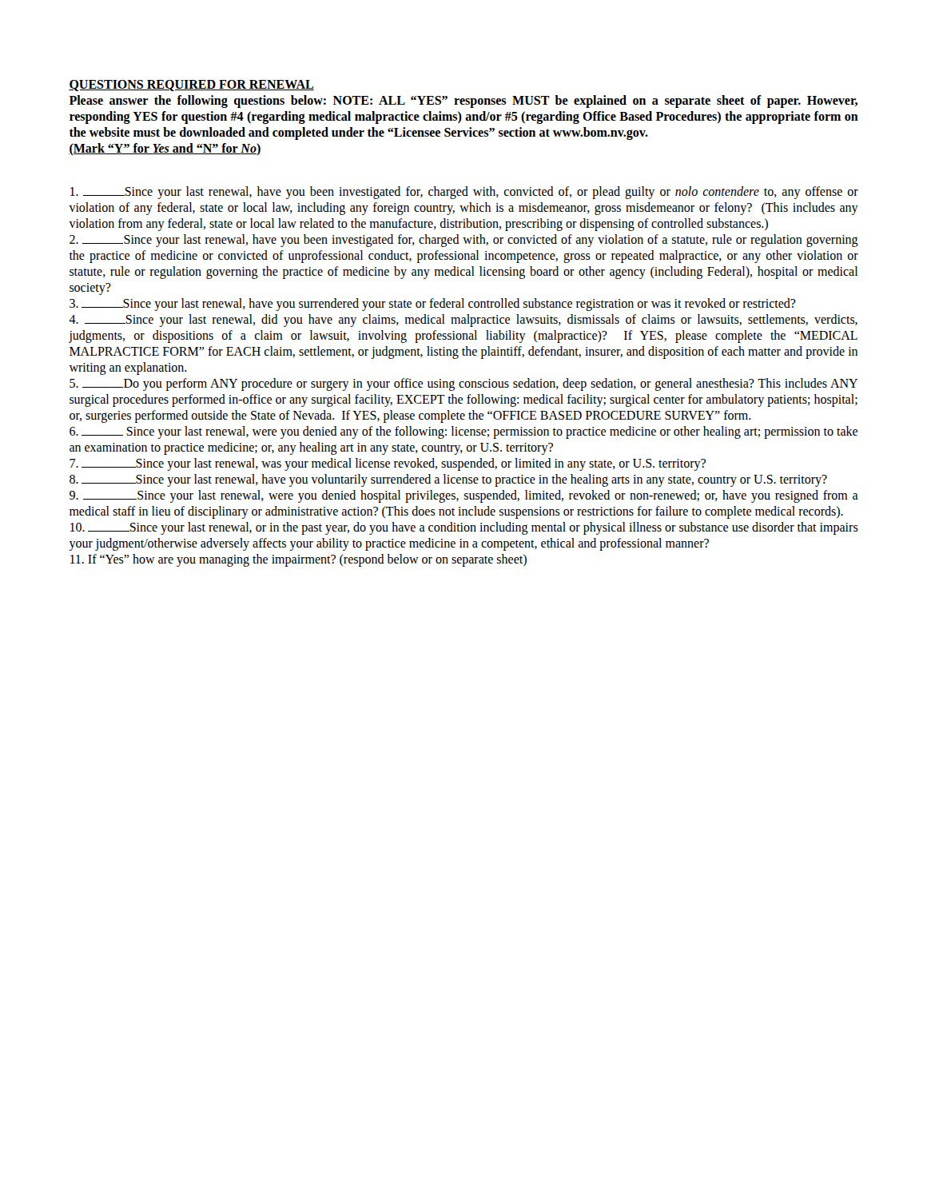QUESTIONS REQUIRED FOR RENEWAL
Please answer the following questions below: NOTE: ALL “YES” responses MUST be explained on a separate sheet of paper. However, responding YES for question #4 (regarding medical malpractice claims) and/or #5 (regarding Office Based Procedures) the appropriate form on the website must be downloaded and completed under the “Licensee Services” section at www.bom.nv.gov.
(Mark “Y” for Yes and “N” for No)
1. Since your last renewal, have you been investigated for, charged with, convicted of, or plead guilty or nolo contendere to, any offense or violation of any federal, state or local law, including any foreign country, which is a misdemeanor, gross misdemeanor or felony? (This includes any violation from any federal, state or local law related to the manufacture, distribution, prescribing or dispensing of controlled substances.)
2. Since your last renewal, have you been investigated for, charged with, or convicted of any violation of a statute, rule or regulation governing the practice of medicine or convicted of unprofessional conduct, professional incompetence, gross or repeated malpractice, or any other violation or statute, rule or regulation governing the practice of medicine by any medical licensing board or other agency (including Federal), hospital or medical society?
3. Since your last renewal, have you surrendered your state or federal controlled substance registration or was it revoked or restricted?
4. Since your last renewal, did you have any claims, medical malpractice lawsuits, dismissals of claims or lawsuits, settlements, verdicts, judgments, or dispositions of a claim or lawsuit, involving professional liability (malpractice)? If YES, please complete the “MEDICAL MALPRACTICE FORM” for EACH claim, settlement, or judgment, listing the plaintiff, defendant, insurer, and disposition of each matter and provide in writing an explanation.
5. Do you perform ANY procedure or surgery in your office using conscious sedation, deep sedation, or general anesthesia? This includes ANY surgical procedures performed in-office or any surgical facility, EXCEPT the following: medical facility; surgical center for ambulatory patients; hospital; or, surgeries performed outside the State of Nevada. If YES, please complete the “OFFICE BASED PROCEDURE SURVEY” form.
6. Since your last renewal, were you denied any of the following: license; permission to practice medicine or other healing art; permission to take an examination to practice medicine; or, any healing art in any state, country, or U.S. territory?
7. Since your last renewal, was your medical license revoked, suspended, or limited in any state, or U.S. territory?
8. Since your last renewal, have you voluntarily surrendered a license to practice in the healing arts in any state, country or U.S. territory?
9. Since your last renewal, were you denied hospital privileges, suspended, limited, revoked or non-renewed; or, have you resigned from a medical staff in lieu of disciplinary or administrative action? (This does not include suspensions or restrictions for failure to complete medical records).
10. Since your last renewal, or in the past year, do you have a condition including mental or physical illness or substance use disorder that impairs your judgment/otherwise adversely affects your ability to practice medicine in a competent, ethical and professional manner?
11. If “Yes” how are you managing the impairment? (respond below or on separate sheet)